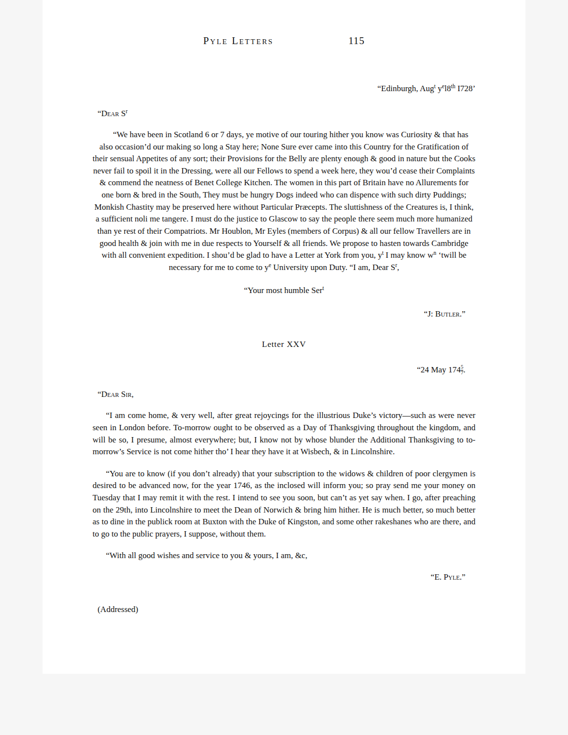Pyle Letters 115
“Edinburgh, Augt yel8th I728’
“Dear Sr
“We have been in Scotland 6 or 7 days, ye motive of our touring hither you know was Curiosity & that has also occasion’d our making so long a Stay here; None Sure ever came into this Country for the Gratification of their sensual Appetites of any sort; their Provisions for the Belly are plenty enough & good in nature but the Cooks never fail to spoil it in the Dressing, were all our Fellows to spend a week here, they wou’d cease their Complaints & commend the neatness of Benet College Kitchen. The women in this part of Britain have no Allurements for one born & bred in the South, They must be hungry Dogs indeed who can dispence with such dirty Puddings; Monkish Chastity may be preserved here without Particular Præcepts. The sluttishness of the Creatures is, I think, a sufficient noli me tangere. I must do the justice to Glascow to say the people there seem much more humanized than ye rest of their Compatriots. Mr Houblon, Mr Eyles (members of Corpus) & all our fellow Travellers are in good health & join with me in due respects to Yourself & all friends. We propose to hasten towards Cambridge with all convenient expedition. I shou’d be glad to have a Letter at York from you, yt I may know wn ‘twill be necessary for me to come to ye University upon Duty. “I am, Dear Sr,
“Your most humble Sert
“J: Butler.”
Letter XXV
“24 May 17457.
“Dear Sir,
“I am come home, & very well, after great rejoycings for the illustrious Duke’s victory—such as were never seen in London before. To-morrow ought to be observed as a Day of Thanksgiving throughout the kingdom, and will be so, I presume, almost everywhere; but, I know not by whose blunder the Additional Thanksgiving to to-morrow’s Service is not come hither tho’ I hear they have it at Wisbech, & in Lincolnshire.
“You are to know (if you don’t already) that your subscription to the widows & children of poor clergymen is desired to be advanced now, for the year 1746, as the inclosed will inform you; so pray send me your money on Tuesday that I may remit it with the rest. I intend to see you soon, but can’t as yet say when. I go, after preaching on the 29th, into Lincolnshire to meet the Dean of Norwich & bring him hither. He is much better, so much better as to dine in the publick room at Buxton with the Duke of Kingston, and some other rakeshanes who are there, and to go to the public prayers, I suppose, without them.
“With all good wishes and service to you & yours, I am, &c,
“E. Pyle.”
(Addressed)